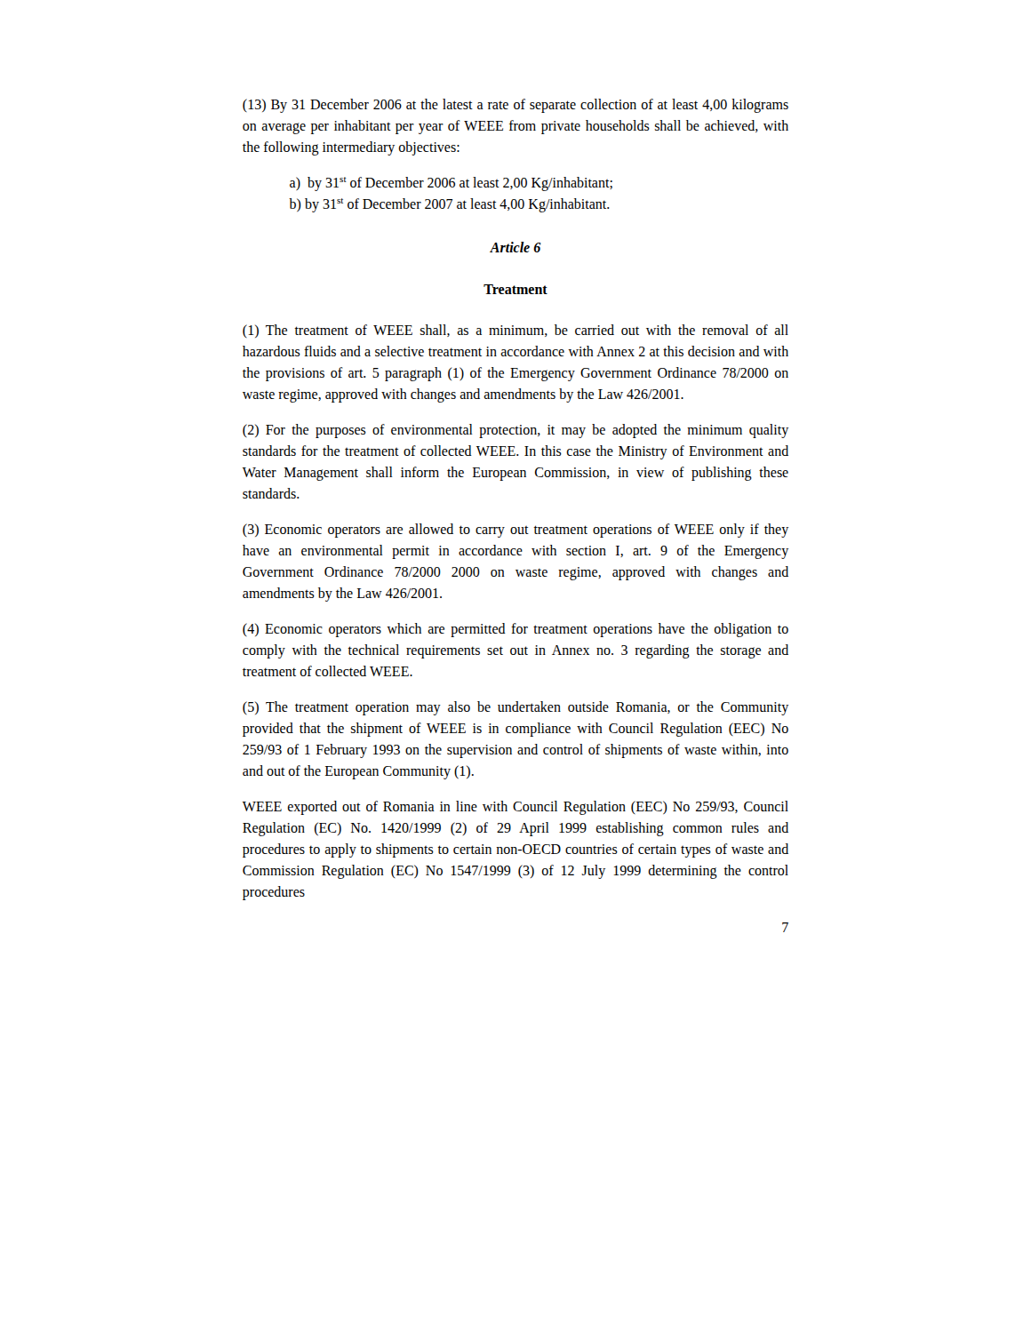(13) By 31 December 2006 at the latest a rate of separate collection of at least 4,00 kilograms on average per inhabitant per year of WEEE from private households shall be achieved, with the following intermediary objectives:
a) by 31st of December 2006 at least 2,00 Kg/inhabitant;
b) by 31st of December 2007 at least 4,00 Kg/inhabitant.
Article 6
Treatment
(1) The treatment of WEEE shall, as a minimum, be carried out with the removal of all hazardous fluids and a selective treatment in accordance with Annex 2 at this decision and with the provisions of art. 5 paragraph (1) of the Emergency Government Ordinance 78/2000 on waste regime, approved with changes and amendments by the Law 426/2001.
(2) For the purposes of environmental protection, it may be adopted the minimum quality standards for the treatment of collected WEEE. In this case the Ministry of Environment and Water Management shall inform the European Commission, in view of publishing these standards.
(3) Economic operators are allowed to carry out treatment operations of WEEE only if they have an environmental permit in accordance with section I, art. 9 of the Emergency Government Ordinance 78/2000 2000 on waste regime, approved with changes and amendments by the Law 426/2001.
(4) Economic operators which are permitted for treatment operations have the obligation to comply with the technical requirements set out in Annex no. 3 regarding the storage and treatment of collected WEEE.
(5) The treatment operation may also be undertaken outside Romania, or the Community provided that the shipment of WEEE is in compliance with Council Regulation (EEC) No 259/93 of 1 February 1993 on the supervision and control of shipments of waste within, into and out of the European Community (1).
WEEE exported out of Romania in line with Council Regulation (EEC) No 259/93, Council Regulation (EC) No. 1420/1999 (2) of 29 April 1999 establishing common rules and procedures to apply to shipments to certain non-OECD countries of certain types of waste and Commission Regulation (EC) No 1547/1999 (3) of 12 July 1999 determining the control procedures
7